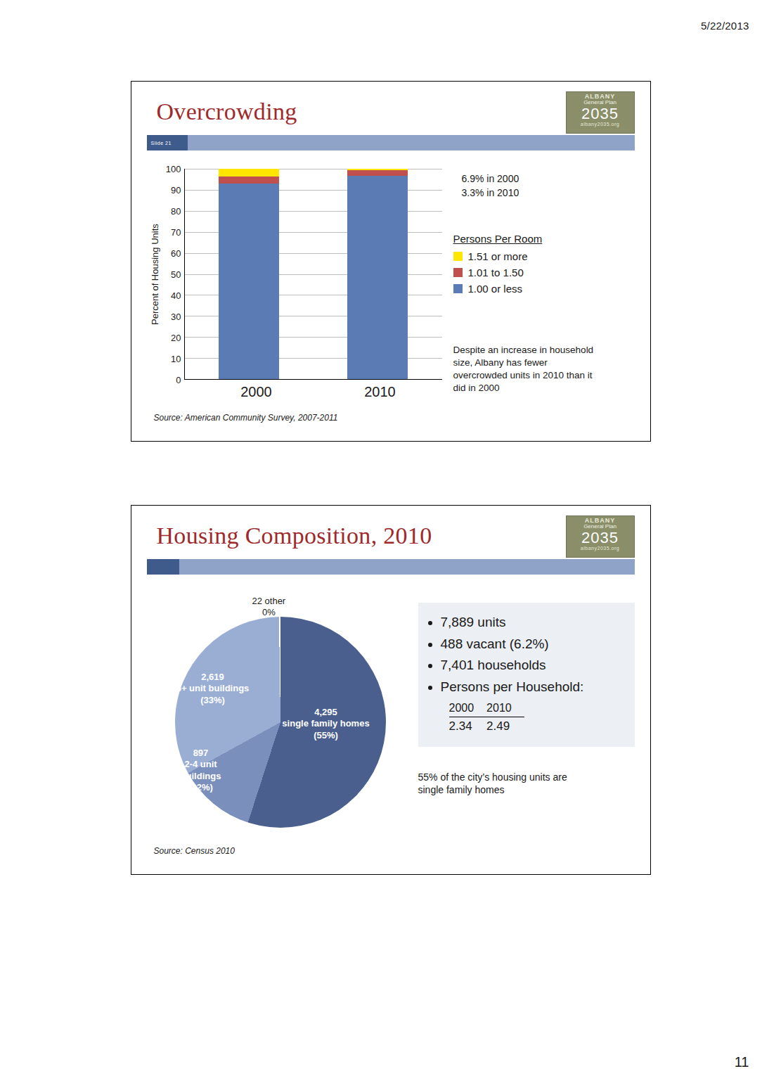5/22/2013
ALBANY General Plan 2035 albany2035.org
Overcrowding
Slide 21
Percent of Housing Units
100 90 80 70 60 50 40 30 20 10 0
2000 2010
Source: American Community Survey, 2007-2011
6.9% in 2000
3.3% in 2010
Persons Per Room
1.51 or more
1.01 to 1.50
1.00 or less
Despite an increase in household size, Albany has fewer overcrowded units in 2010 than it did in 2000
ALBANY General Plan 2035 albany2035.org
Housing Composition, 2010
22 other 0%
4,295
single family homes
(55%)
2,619
5+ unit buildings
(33%)
897
2-4 unit
buildings
(12%)
Source: Census 2010
7,889 units
488 vacant (6.2%)
7,401 households
Persons per Household:
| 2000 | 2010 |
| 2.34 | 2.49 |
55% of the city’s housing units are single family homes
11